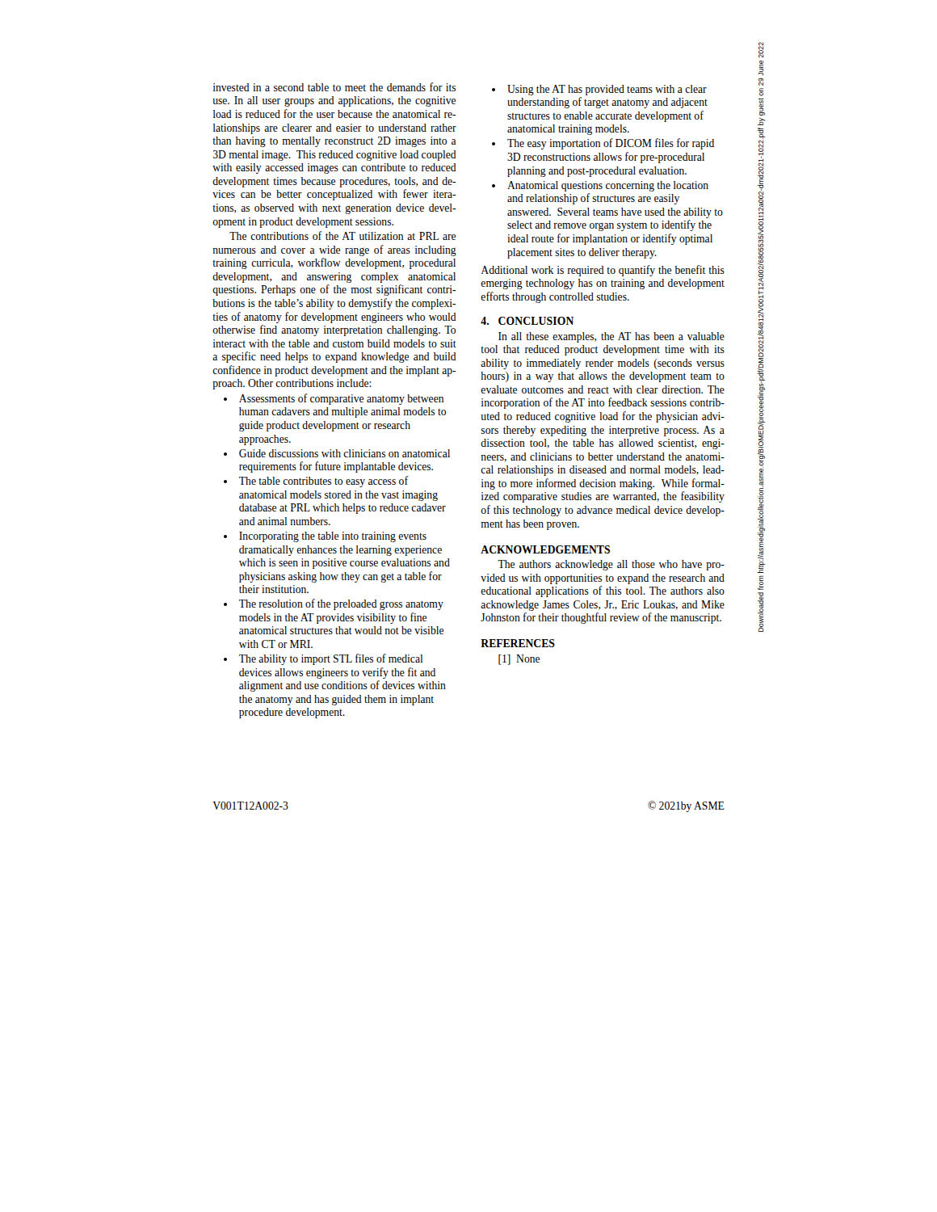Downloaded from http://asmedigitalcollection.asme.org/BIOMED/proceedings-pdf/DMD2021/84812/V001T12A002/6805535/v001t12a002-dmd2021-1022.pdf by guest on 29 June 2022
invested in a second table to meet the demands for its use. In all user groups and applications, the cognitive load is reduced for the user because the anatomical relationships are clearer and easier to understand rather than having to mentally reconstruct 2D images into a 3D mental image. This reduced cognitive load coupled with easily accessed images can contribute to reduced development times because procedures, tools, and devices can be better conceptualized with fewer iterations, as observed with next generation device development in product development sessions.
The contributions of the AT utilization at PRL are numerous and cover a wide range of areas including training curricula, workflow development, procedural development, and answering complex anatomical questions. Perhaps one of the most significant contributions is the table’s ability to demystify the complexities of anatomy for development engineers who would otherwise find anatomy interpretation challenging. To interact with the table and custom build models to suit a specific need helps to expand knowledge and build confidence in product development and the implant approach. Other contributions include:
Assessments of comparative anatomy between human cadavers and multiple animal models to guide product development or research approaches.
Guide discussions with clinicians on anatomical requirements for future implantable devices.
The table contributes to easy access of anatomical models stored in the vast imaging database at PRL which helps to reduce cadaver and animal numbers.
Incorporating the table into training events dramatically enhances the learning experience which is seen in positive course evaluations and physicians asking how they can get a table for their institution.
The resolution of the preloaded gross anatomy models in the AT provides visibility to fine anatomical structures that would not be visible with CT or MRI.
The ability to import STL files of medical devices allows engineers to verify the fit and alignment and use conditions of devices within the anatomy and has guided them in implant procedure development.
Using the AT has provided teams with a clear understanding of target anatomy and adjacent structures to enable accurate development of anatomical training models.
The easy importation of DICOM files for rapid 3D reconstructions allows for pre-procedural planning and post-procedural evaluation.
Anatomical questions concerning the location and relationship of structures are easily answered. Several teams have used the ability to select and remove organ system to identify the ideal route for implantation or identify optimal placement sites to deliver therapy.
Additional work is required to quantify the benefit this emerging technology has on training and development efforts through controlled studies.
4. Conclusion
In all these examples, the AT has been a valuable tool that reduced product development time with its ability to immediately render models (seconds versus hours) in a way that allows the development team to evaluate outcomes and react with clear direction. The incorporation of the AT into feedback sessions contributed to reduced cognitive load for the physician advisors thereby expediting the interpretive process. As a dissection tool, the table has allowed scientist, engineers, and clinicians to better understand the anatomical relationships in diseased and normal models, leading to more informed decision making. While formalized comparative studies are warranted, the feasibility of this technology to advance medical device development has been proven.
Acknowledgements
The authors acknowledge all those who have provided us with opportunities to expand the research and educational applications of this tool. The authors also acknowledge James Coles, Jr., Eric Loukas, and Mike Johnston for their thoughtful review of the manuscript.
References
[1] None
V001T12A002-3
© 2021by ASME